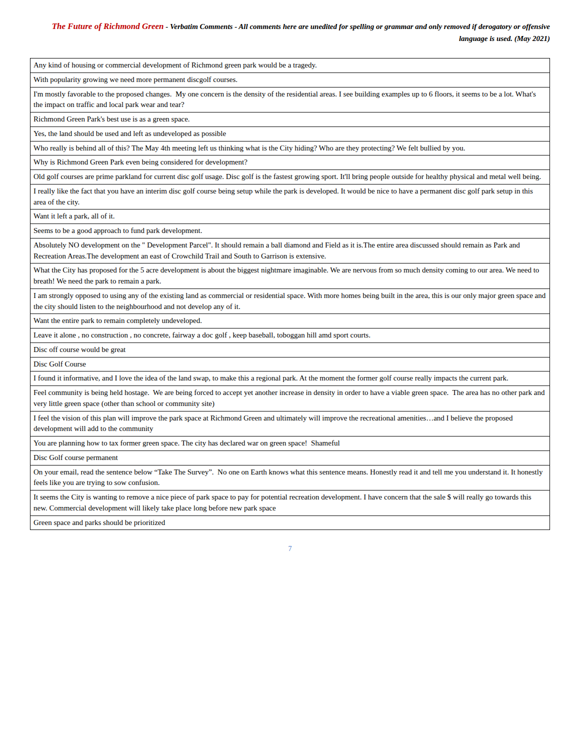The Future of Richmond Green - Verbatim Comments - All comments here are unedited for spelling or grammar and only removed if derogatory or offensive language is used. (May 2021)
| Any kind of housing or commercial development of Richmond green park would be a tragedy. |
| With popularity growing we need more permanent discgolf courses. |
| I'm mostly favorable to the proposed changes. My one concern is the density of the residential areas. I see building examples up to 6 floors, it seems to be a lot. What's the impact on traffic and local park wear and tear? |
| Richmond Green Park's best use is as a green space. |
| Yes, the land should be used and left as undeveloped as possible |
| Who really is behind all of this? The May 4th meeting left us thinking what is the City hiding? Who are they protecting? We felt bullied by you. |
| Why is Richmond Green Park even being considered for development? |
| Old golf courses are prime parkland for current disc golf usage. Disc golf is the fastest growing sport. It'll bring people outside for healthy physical and metal well being. |
| I really like the fact that you have an interim disc golf course being setup while the park is developed. It would be nice to have a permanent disc golf park setup in this area of the city. |
| Want it left a park, all of it. |
| Seems to be a good approach to fund park development. |
| Absolutely NO development on the " Development Parcel". It should remain a ball diamond and Field as it is.The entire area discussed should remain as Park and Recreation Areas.The development an east of Crowchild Trail and South to Garrison is extensive. |
| What the City has proposed for the 5 acre development is about the biggest nightmare imaginable. We are nervous from so much density coming to our area. We need to breath! We need the park to remain a park. |
| I am strongly opposed to using any of the existing land as commercial or residential space. With more homes being built in the area, this is our only major green space and the city should listen to the neighbourhood and not develop any of it. |
| Want the entire park to remain completely undeveloped. |
| Leave it alone , no construction , no concrete, fairway a doc golf , keep baseball, toboggan hill amd sport courts. |
| Disc off course would be great |
| Disc Golf Course |
| I found it informative, and I love the idea of the land swap, to make this a regional park. At the moment the former golf course really impacts the current park. |
| Feel community is being held hostage. We are being forced to accept yet another increase in density in order to have a viable green space. The area has no other park and very little green space (other than school or community site) |
| I feel the vision of this plan will improve the park space at Richmond Green and ultimately will improve the recreational amenities…and I believe the proposed development will add to the community |
| You are planning how to tax former green space. The city has declared war on green space! Shameful |
| Disc Golf course permanent |
| On your email, read the sentence below “Take The Survey”. No one on Earth knows what this sentence means. Honestly read it and tell me you understand it. It honestly feels like you are trying to sow confusion. |
| It seems the City is wanting to remove a nice piece of park space to pay for potential recreation development. I have concern that the sale $ will really go towards this new. Commercial development will likely take place long before new park space |
| Green space and parks should be prioritized |
7